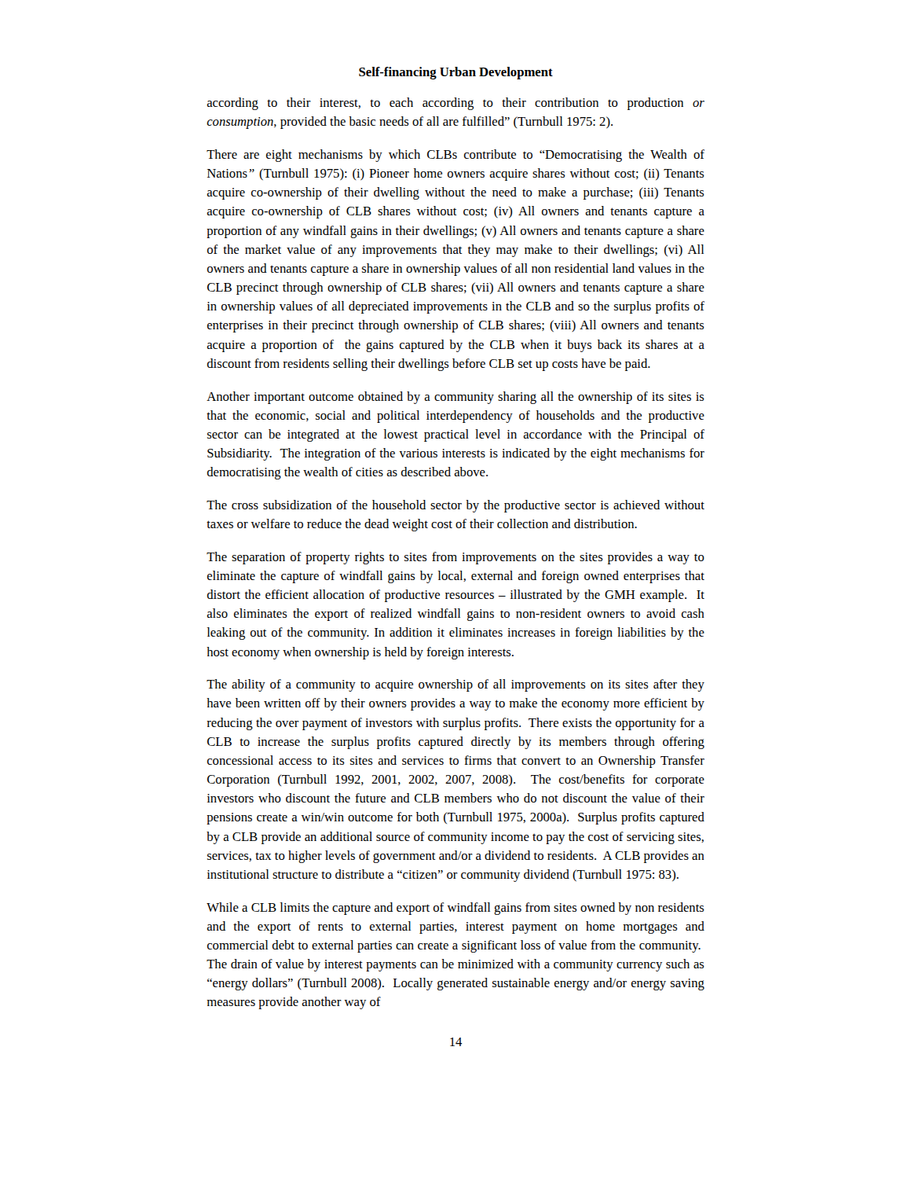Self-financing Urban Development
according to their interest, to each according to their contribution to production or consumption, provided the basic needs of all are fulfilled” (Turnbull 1975: 2).
There are eight mechanisms by which CLBs contribute to “Democratising the Wealth of Nations” (Turnbull 1975): (i) Pioneer home owners acquire shares without cost; (ii) Tenants acquire co-ownership of their dwelling without the need to make a purchase; (iii) Tenants acquire co-ownership of CLB shares without cost; (iv) All owners and tenants capture a proportion of any windfall gains in their dwellings; (v) All owners and tenants capture a share of the market value of any improvements that they may make to their dwellings; (vi) All owners and tenants capture a share in ownership values of all non residential land values in the CLB precinct through ownership of CLB shares; (vii) All owners and tenants capture a share in ownership values of all depreciated improvements in the CLB and so the surplus profits of enterprises in their precinct through ownership of CLB shares; (viii) All owners and tenants acquire a proportion of the gains captured by the CLB when it buys back its shares at a discount from residents selling their dwellings before CLB set up costs have be paid.
Another important outcome obtained by a community sharing all the ownership of its sites is that the economic, social and political interdependency of households and the productive sector can be integrated at the lowest practical level in accordance with the Principal of Subsidiarity. The integration of the various interests is indicated by the eight mechanisms for democratising the wealth of cities as described above.
The cross subsidization of the household sector by the productive sector is achieved without taxes or welfare to reduce the dead weight cost of their collection and distribution.
The separation of property rights to sites from improvements on the sites provides a way to eliminate the capture of windfall gains by local, external and foreign owned enterprises that distort the efficient allocation of productive resources – illustrated by the GMH example. It also eliminates the export of realized windfall gains to non-resident owners to avoid cash leaking out of the community. In addition it eliminates increases in foreign liabilities by the host economy when ownership is held by foreign interests.
The ability of a community to acquire ownership of all improvements on its sites after they have been written off by their owners provides a way to make the economy more efficient by reducing the over payment of investors with surplus profits. There exists the opportunity for a CLB to increase the surplus profits captured directly by its members through offering concessional access to its sites and services to firms that convert to an Ownership Transfer Corporation (Turnbull 1992, 2001, 2002, 2007, 2008). The cost/benefits for corporate investors who discount the future and CLB members who do not discount the value of their pensions create a win/win outcome for both (Turnbull 1975, 2000a). Surplus profits captured by a CLB provide an additional source of community income to pay the cost of servicing sites, services, tax to higher levels of government and/or a dividend to residents. A CLB provides an institutional structure to distribute a “citizen” or community dividend (Turnbull 1975: 83).
While a CLB limits the capture and export of windfall gains from sites owned by non residents and the export of rents to external parties, interest payment on home mortgages and commercial debt to external parties can create a significant loss of value from the community. The drain of value by interest payments can be minimized with a community currency such as “energy dollars” (Turnbull 2008). Locally generated sustainable energy and/or energy saving measures provide another way of
14